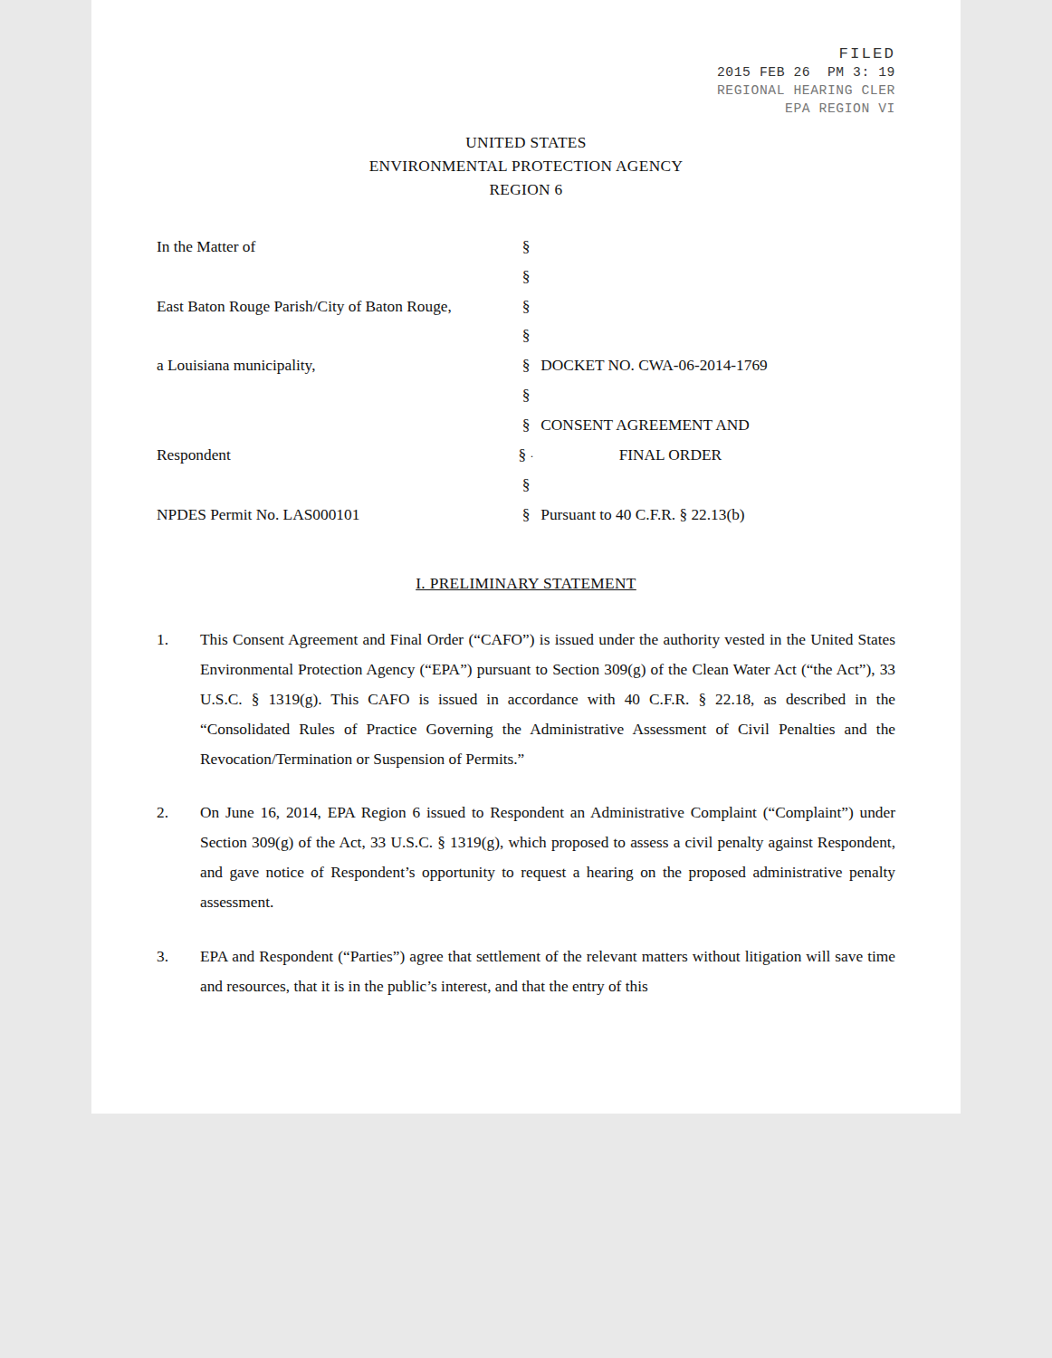FILED
2015 FEB 26 PM 3: 19
REGIONAL HEARING CLER
EPA REGION VI
UNITED STATES
ENVIRONMENTAL PROTECTION AGENCY
REGION 6
| In the Matter of | § | |
| | § | |
| East Baton Rouge Parish/City of Baton Rouge, | § | |
| | § | |
| a Louisiana municipality, | § | DOCKET NO. CWA-06-2014-1769 |
| | § | |
| | § | CONSENT AGREEMENT AND |
| Respondent | § · | FINAL ORDER |
| | § | |
| NPDES Permit No. LAS000101 | § | Pursuant to 40 C.F.R. § 22.13(b) |
I. PRELIMINARY STATEMENT
1. This Consent Agreement and Final Order (“CAFO”) is issued under the authority vested in the United States Environmental Protection Agency (“EPA”) pursuant to Section 309(g) of the Clean Water Act (“the Act”), 33 U.S.C. § 1319(g). This CAFO is issued in accordance with 40 C.F.R. § 22.18, as described in the “Consolidated Rules of Practice Governing the Administrative Assessment of Civil Penalties and the Revocation/Termination or Suspension of Permits.”
2. On June 16, 2014, EPA Region 6 issued to Respondent an Administrative Complaint (“Complaint”) under Section 309(g) of the Act, 33 U.S.C. § 1319(g), which proposed to assess a civil penalty against Respondent, and gave notice of Respondent’s opportunity to request a hearing on the proposed administrative penalty assessment.
3. EPA and Respondent (“Parties”) agree that settlement of the relevant matters without litigation will save time and resources, that it is in the public’s interest, and that the entry of this